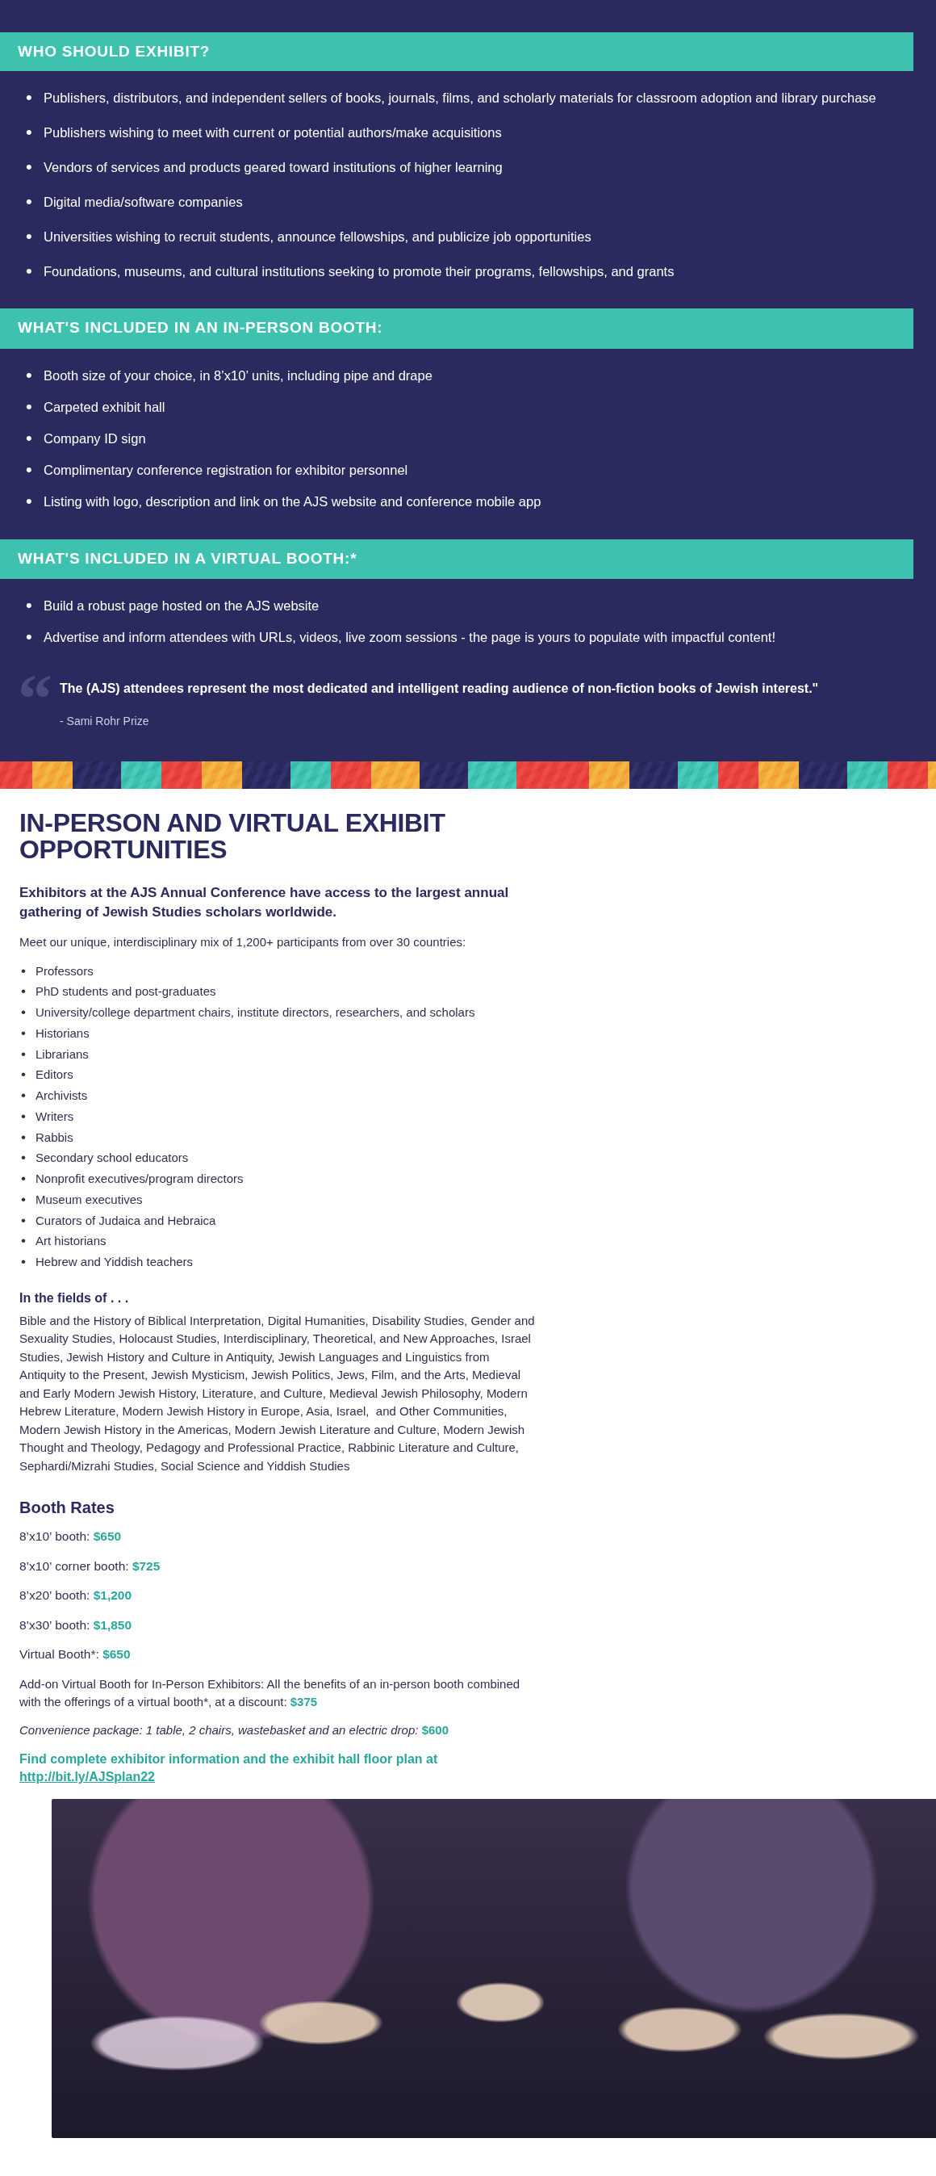Who should exhibit?
Publishers, distributors, and independent sellers of books, journals, films, and scholarly materials for classroom adoption and library purchase
Publishers wishing to meet with current or potential authors/make acquisitions
Vendors of services and products geared toward institutions of higher learning
Digital media/software companies
Universities wishing to recruit students, announce fellowships, and publicize job opportunities
Foundations, museums, and cultural institutions seeking to promote their programs, fellowships, and grants
What's included in an in-person booth:
Booth size of your choice, in 8’x10’ units, including pipe and drape
Carpeted exhibit hall
Company ID sign
Complimentary conference registration for exhibitor personnel
Listing with logo, description and link on the AJS website and conference mobile app
What's included in a virtual booth:*
Build a robust page hosted on the AJS website
Advertise and inform attendees with URLs, videos, live zoom sessions - the page is yours to populate with impactful content!
“
The (AJS) attendees represent the most dedicated and intelligent reading audience of non-fiction books of Jewish interest."
- Sami Rohr Prize
In-person and virtual exhibit opportunities
Exhibitors at the AJS Annual Conference have access to the largest annual gathering of Jewish Studies scholars worldwide.
Meet our unique, interdisciplinary mix of 1,200+ participants from over 30 countries:
Professors
PhD students and post-graduates
University/college department chairs, institute directors, researchers, and scholars
Historians
Librarians
Editors
Archivists
Writers
Rabbis
Secondary school educators
Nonprofit executives/program directors
Museum executives
Curators of Judaica and Hebraica
Art historians
Hebrew and Yiddish teachers
In the fields of . . .
Bible and the History of Biblical Interpretation, Digital Humanities, Disability Studies, Gender and Sexuality Studies, Holocaust Studies, Interdisciplinary, Theoretical, and New Approaches, Israel Studies, Jewish History and Culture in Antiquity, Jewish Languages and Linguistics from Antiquity to the Present, Jewish Mysticism, Jewish Politics, Jews, Film, and the Arts, Medieval and Early Modern Jewish History, Literature, and Culture, Medieval Jewish Philosophy, Modern Hebrew Literature, Modern Jewish History in Europe, Asia, Israel, and Other Communities, Modern Jewish History in the Americas, Modern Jewish Literature and Culture, Modern Jewish Thought and Theology, Pedagogy and Professional Practice, Rabbinic Literature and Culture, Sephardi/Mizrahi Studies, Social Science and Yiddish Studies
Booth Rates
8’x10’ booth: $650
8’x10’ corner booth: $725
8’x20’ booth: $1,200
8’x30’ booth: $1,850
Virtual Booth*: $650
Add-on Virtual Booth for In-Person Exhibitors: All the benefits of an in-person booth combined with the offerings of a virtual booth*, at a discount: $375
Convenience package: 1 table, 2 chairs, wastebasket and an electric drop: $600
Find complete exhibitor information and the exhibit hall floor plan at http://bit.ly/AJSplan22